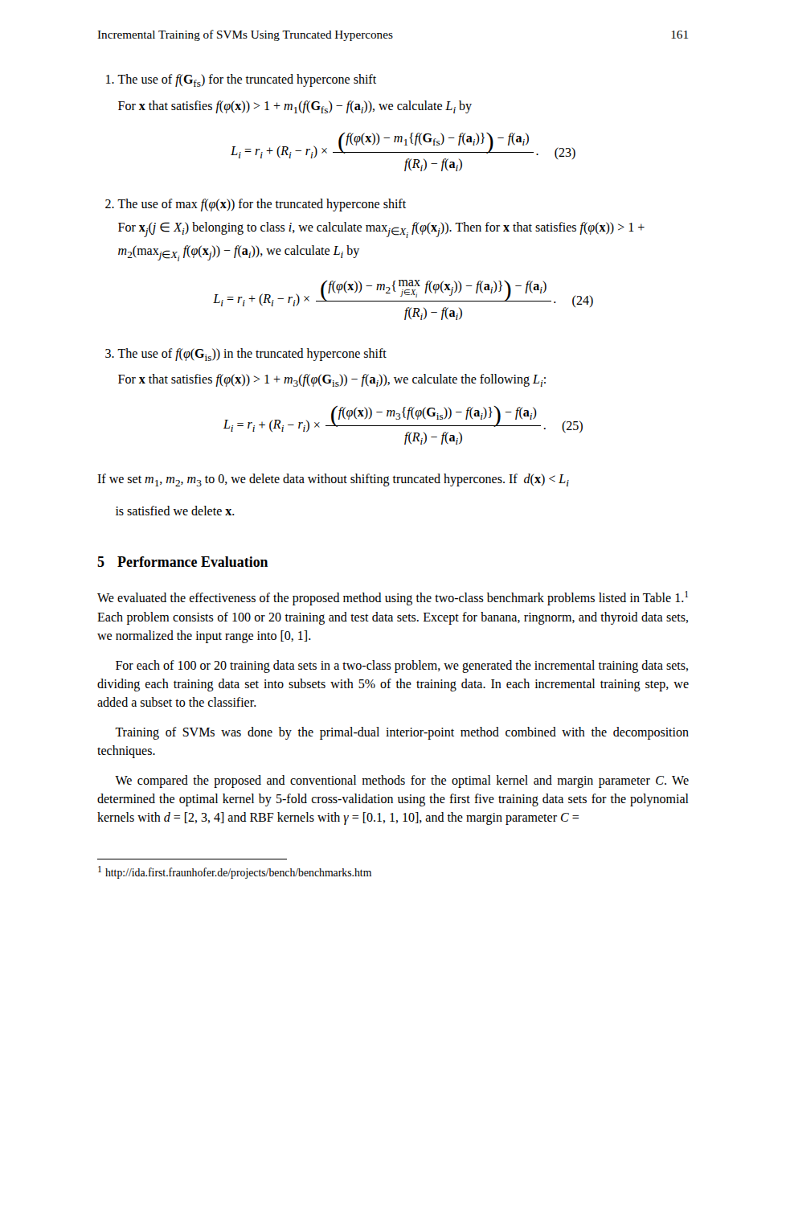Incremental Training of SVMs Using Truncated Hypercones 161
The use of f(Gfs) for the truncated hypercone shift
For x that satisfies f(φ(x)) > 1 + m1(f(Gfs) − f(ai)), we calculate Li by
Li = ri + (Ri − ri) × (f(φ(x)) − m1{f(Gfs) − f(ai)}) − f(ai) f(Ri) − f(ai) . (23)
The use of max f(φ(x)) for the truncated hypercone shift
For xj(j ∈ Xi) belonging to class i, we calculate maxj∈Xi f(φ(xj)). Then for x that satisfies f(φ(x)) > 1 + m2(maxj∈Xi f(φ(xj)) − f(ai)), we calculate Li by
Li = ri + (Ri − ri) × (f(φ(x)) − m2{maxj∈Xi f(φ(xj)) − f(ai)}) − f(ai) f(Ri) − f(ai) . (24)
The use of f(φ(Gis)) in the truncated hypercone shift
For x that satisfies f(φ(x)) > 1 + m3(f(φ(Gis)) − f(ai)), we calculate the following Li:
Li = ri + (Ri − ri) × (f(φ(x)) − m3{f(φ(Gis)) − f(ai)}) − f(ai) f(Ri) − f(ai) . (25)
If we set m1, m2, m3 to 0, we delete data without shifting truncated hypercones. If d(x) < Li
is satisfied we delete x.
5 Performance Evaluation
We evaluated the effectiveness of the proposed method using the two-class benchmark problems listed in Table 1.1 Each problem consists of 100 or 20 training and test data sets. Except for banana, ringnorm, and thyroid data sets, we normalized the input range into [0, 1].
For each of 100 or 20 training data sets in a two-class problem, we generated the incremental training data sets, dividing each training data set into subsets with 5% of the training data. In each incremental training step, we added a subset to the classifier.
Training of SVMs was done by the primal-dual interior-point method combined with the decomposition techniques.
We compared the proposed and conventional methods for the optimal kernel and margin parameter C. We determined the optimal kernel by 5-fold cross-validation using the first five training data sets for the polynomial kernels with d = [2, 3, 4] and RBF kernels with γ = [0.1, 1, 10], and the margin parameter C =
1http://ida.first.fraunhofer.de/projects/bench/benchmarks.htm